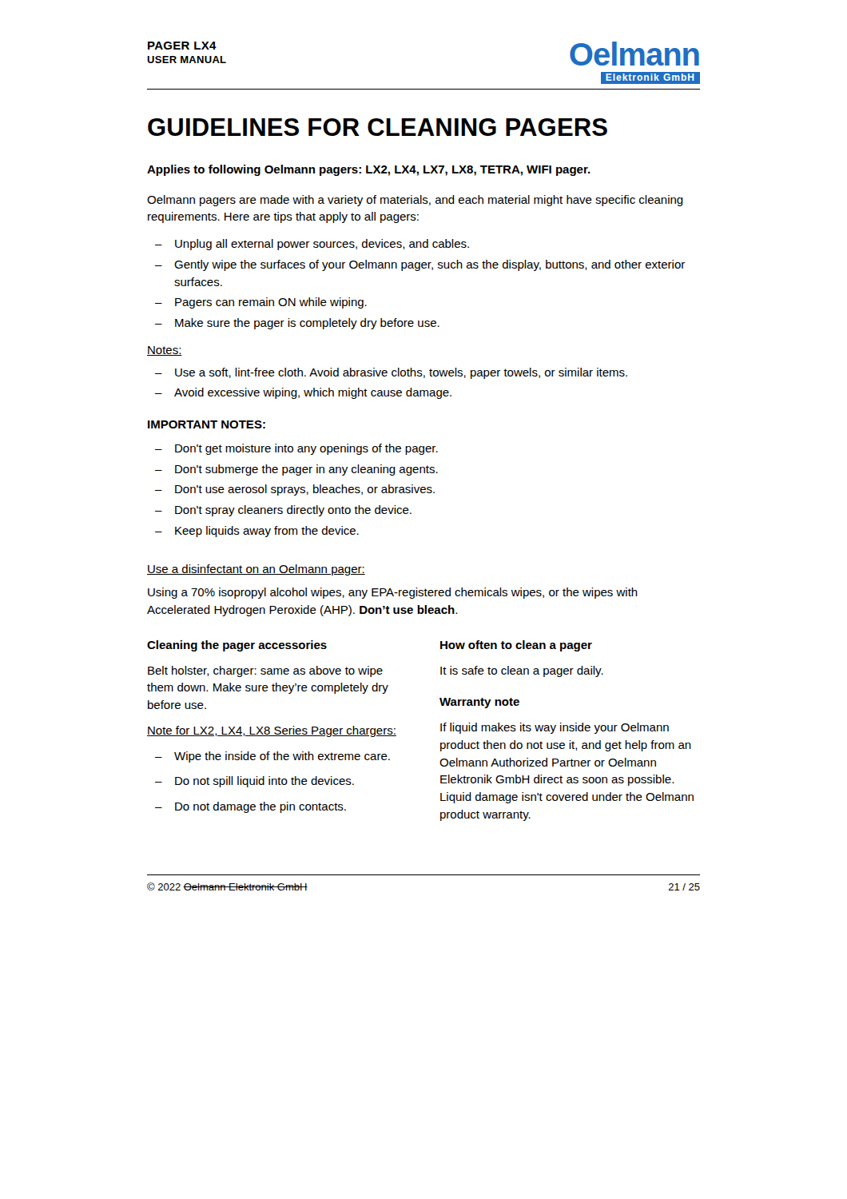PAGER LX4
USER MANUAL
Oelmann
Elektronik GmbH
GUIDELINES FOR CLEANING PAGERS
Applies to following Oelmann pagers: LX2, LX4, LX7, LX8, TETRA, WIFI pager.
Oelmann pagers are made with a variety of materials, and each material might have specific cleaning requirements. Here are tips that apply to all pagers:
Unplug all external power sources, devices, and cables.
Gently wipe the surfaces of your Oelmann pager, such as the display, buttons, and other exterior surfaces.
Pagers can remain ON while wiping.
Make sure the pager is completely dry before use.
Notes:
Use a soft, lint-free cloth. Avoid abrasive cloths, towels, paper towels, or similar items.
Avoid excessive wiping, which might cause damage.
IMPORTANT NOTES:
Don't get moisture into any openings of the pager.
Don't submerge the pager in any cleaning agents.
Don't use aerosol sprays, bleaches, or abrasives.
Don't spray cleaners directly onto the device.
Keep liquids away from the device.
Use a disinfectant on an Oelmann pager:
Using a 70% isopropyl alcohol wipes, any EPA-registered chemicals wipes, or the wipes with Accelerated Hydrogen Peroxide (AHP). Don’t use bleach.
Cleaning the pager accessories
Belt holster, charger: same as above to wipe them down. Make sure they’re completely dry before use.
Note for LX2, LX4, LX8 Series Pager chargers:
Wipe the inside of the with extreme care.
Do not spill liquid into the devices.
Do not damage the pin contacts.
How often to clean a pager
It is safe to clean a pager daily.
Warranty note
If liquid makes its way inside your Oelmann product then do not use it, and get help from an Oelmann Authorized Partner or Oelmann Elektronik GmbH direct as soon as possible. Liquid damage isn't covered under the Oelmann product warranty.
© 2022 Oelmann Elektronik GmbH
21 / 25